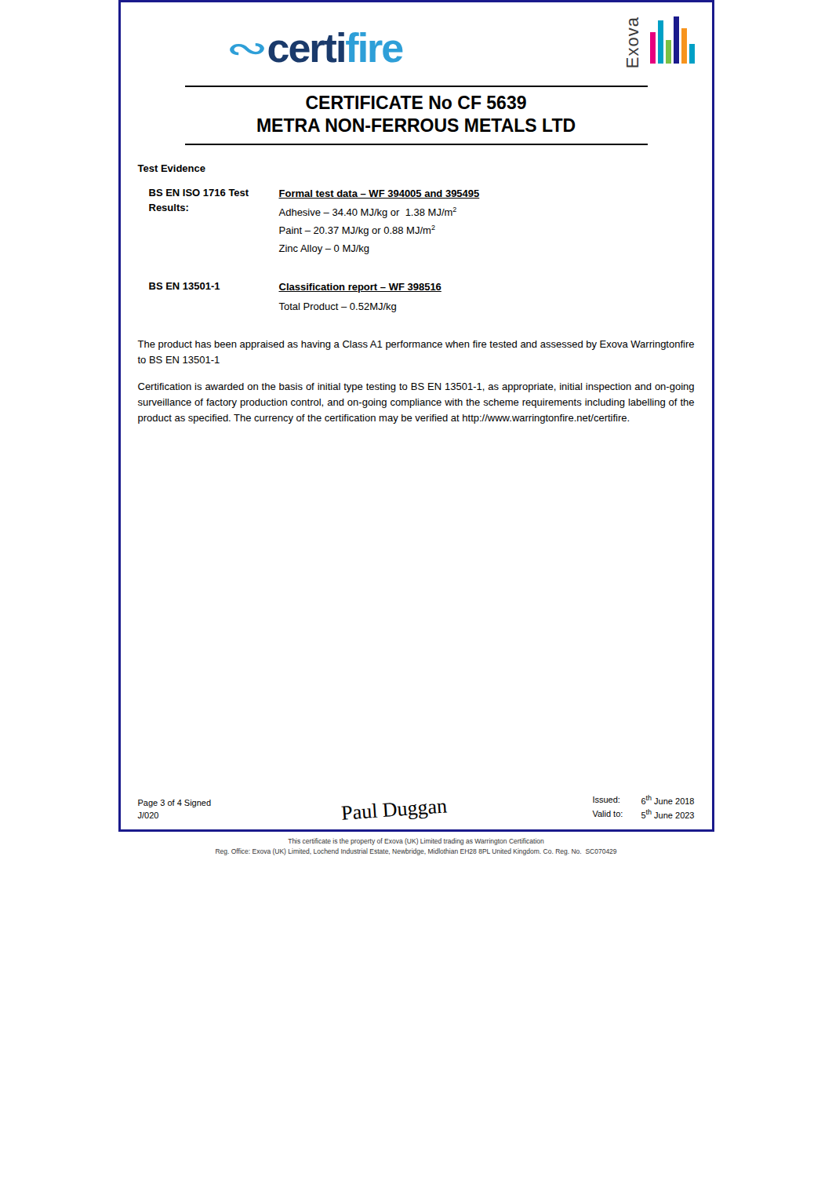∾certi fire
Exova
CERTIFICATE No CF 5639
METRA NON-FERROUS METALS LTD
Test Evidence
BS EN ISO 1716 Test Results:
Formal test data – WF 394005 and 395495
Adhesive – 34.40 MJ/kg or 1.38 MJ/m2
Paint – 20.37 MJ/kg or 0.88 MJ/m2
Zinc Alloy – 0 MJ/kg
BS EN 13501-1
Classification report – WF 398516
Total Product – 0.52MJ/kg
The product has been appraised as having a Class A1 performance when fire tested and assessed by Exova Warringtonfire to BS EN 13501-1
Certification is awarded on the basis of initial type testing to BS EN 13501-1, as appropriate, initial inspection and on-going surveillance of factory production control, and on-going compliance with the scheme requirements including labelling of the product as specified. The currency of the certification may be verified at http://www.warringtonfire.net/certifire.
Page 3 of 4 Signed
J/020
Paul Duggan
Issued: 6th June 2018
Valid to: 5th June 2023
This certificate is the property of Exova (UK) Limited trading as Warrington Certification
Reg. Office: Exova (UK) Limited, Lochend Industrial Estate, Newbridge, Midlothian EH28 8PL United Kingdom. Co. Reg. No. SC070429